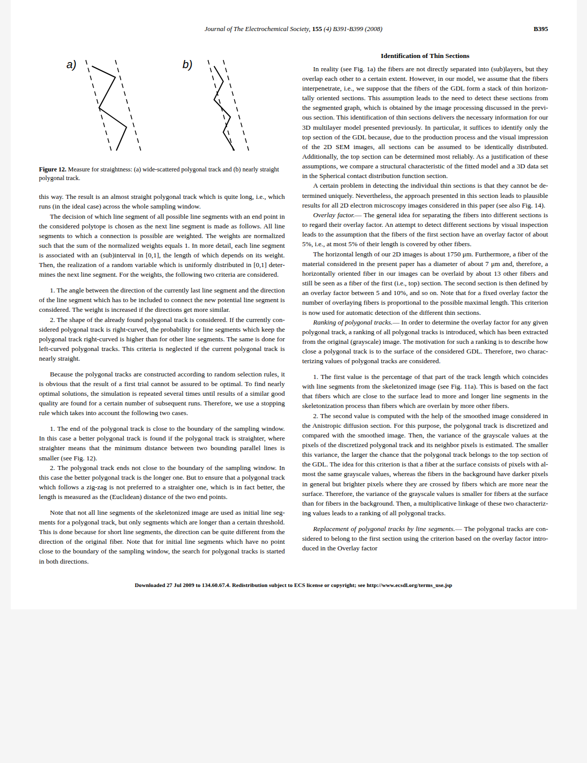Journal of The Electrochemical Society, 155 (4) B391-B399 (2008) B395
a) b)
Figure 12. Measure for straightness: (a) wide-scattered polygonal track and (b) nearly straight polygonal track.
this way. The result is an almost straight polygonal track which is quite long, i.e., which runs (in the ideal case) across the whole sampling window.
The decision of which line segment of all possible line segments with an end point in the considered polytope is chosen as the next line segment is made as follows. All line segments to which a connection is possible are weighted. The weights are normalized such that the sum of the normalized weights equals 1. In more detail, each line segment is associated with an (sub)interval in [0,1], the length of which depends on its weight. Then, the realization of a random variable which is uniformly distributed in [0,1] determines the next line segment. For the weights, the following two criteria are considered.
1. The angle between the direction of the currently last line segment and the direction of the line segment which has to be included to connect the new potential line segment is considered. The weight is increased if the directions get more similar.
2. The shape of the already found polygonal track is considered. If the currently considered polygonal track is right-curved, the probability for line segments which keep the polygonal track right-curved is higher than for other line segments. The same is done for left-curved polygonal tracks. This criteria is neglected if the current polygonal track is nearly straight.
Because the polygonal tracks are constructed according to random selection rules, it is obvious that the result of a first trial cannot be assured to be optimal. To find nearly optimal solutions, the simulation is repeated several times until results of a similar good quality are found for a certain number of subsequent runs. Therefore, we use a stopping rule which takes into account the following two cases.
1. The end of the polygonal track is close to the boundary of the sampling window. In this case a better polygonal track is found if the polygonal track is straighter, where straighter means that the minimum distance between two bounding parallel lines is smaller (see Fig. 12).
2. The polygonal track ends not close to the boundary of the sampling window. In this case the better polygonal track is the longer one. But to ensure that a polygonal track which follows a zig-zag is not preferred to a straighter one, which is in fact better, the length is measured as the (Euclidean) distance of the two end points.
Note that not all line segments of the skeletonized image are used as initial line segments for a polygonal track, but only segments which are longer than a certain threshold. This is done because for short line segments, the direction can be quite different from the direction of the original fiber. Note that for initial line segments which have no point close to the boundary of the sampling window, the search for polygonal tracks is started in both directions.
Identification of Thin Sections
In reality (see Fig. 1a) the fibers are not directly separated into (sub)layers, but they overlap each other to a certain extent. However, in our model, we assume that the fibers interpenetrate, i.e., we suppose that the fibers of the GDL form a stack of thin horizontally oriented sections. This assumption leads to the need to detect these sections from the segmented graph, which is obtained by the image processing discussed in the previous section. This identification of thin sections delivers the necessary information for our 3D multilayer model presented previously. In particular, it suffices to identify only the top section of the GDL because, due to the production process and the visual impression of the 2D SEM images, all sections can be assumed to be identically distributed. Additionally, the top section can be determined most reliably. As a justification of these assumptions, we compare a structural characteristic of the fitted model and a 3D data set in the Spherical contact distribution function section.
A certain problem in detecting the individual thin sections is that they cannot be determined uniquely. Nevertheless, the approach presented in this section leads to plausible results for all 2D electron microscopy images considered in this paper (see also Fig. 14).
Overlay factor.— The general idea for separating the fibers into different sections is to regard their overlay factor. An attempt to detect different sections by visual inspection leads to the assumption that the fibers of the first section have an overlay factor of about 5%, i.e., at most 5% of their length is covered by other fibers.
The horizontal length of our 2D images is about 1750 μm. Furthermore, a fiber of the material considered in the present paper has a diameter of about 7 μm and, therefore, a horizontally oriented fiber in our images can be overlaid by about 13 other fibers and still be seen as a fiber of the first (i.e., top) section. The second section is then defined by an overlay factor between 5 and 10%, and so on. Note that for a fixed overlay factor the number of overlaying fibers is proportional to the possible maximal length. This criterion is now used for automatic detection of the different thin sections.
Ranking of polygonal tracks.— In order to determine the overlay factor for any given polygonal track, a ranking of all polygonal tracks is introduced, which has been extracted from the original (grayscale) image. The motivation for such a ranking is to describe how close a polygonal track is to the surface of the considered GDL. Therefore, two characterizing values of polygonal tracks are considered.
1. The first value is the percentage of that part of the track length which coincides with line segments from the skeletonized image (see Fig. 11a). This is based on the fact that fibers which are close to the surface lead to more and longer line segments in the skeletonization process than fibers which are overlain by more other fibers.
2. The second value is computed with the help of the smoothed image considered in the Anistropic diffusion section. For this purpose, the polygonal track is discretized and compared with the smoothed image. Then, the variance of the grayscale values at the pixels of the discretized polygonal track and its neighbor pixels is estimated. The smaller this variance, the larger the chance that the polygonal track belongs to the top section of the GDL. The idea for this criterion is that a fiber at the surface consists of pixels with almost the same grayscale values, whereas the fibers in the background have darker pixels in general but brighter pixels where they are crossed by fibers which are more near the surface. Therefore, the variance of the grayscale values is smaller for fibers at the surface than for fibers in the background. Then, a multiplicative linkage of these two characterizing values leads to a ranking of all polygonal tracks.
Replacement of polygonal tracks by line segments.— The polygonal tracks are considered to belong to the first section using the criterion based on the overlay factor introduced in the Overlay factor
Downloaded 27 Jul 2009 to 134.60.67.4. Redistribution subject to ECS license or copyright; see http://www.ecsdl.org/terms_use.jsp